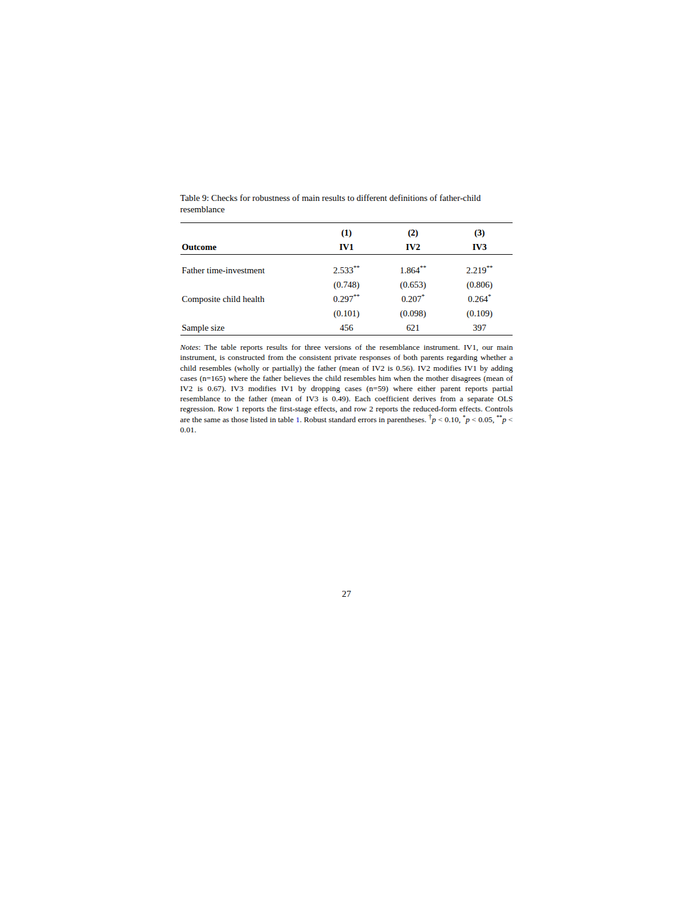Table 9: Checks for robustness of main results to different definitions of father-child resemblance
| | (1) | (2) | (3) |
| Outcome | IV1 | IV2 | IV3 |
| Father time-investment | 2.533 ** | 1.864 ** | 2.219 ** |
| | (0.748) | (0.653) | (0.806) |
| Composite child health | 0.297 ** | 0.207 * | 0.264 * |
| | (0.101) | (0.098) | (0.109) |
| Sample size | 456 | 621 | 397 |
Notes: The table reports results for three versions of the resemblance instrument. IV1, our main instrument, is constructed from the consistent private responses of both parents regarding whether a child resembles (wholly or partially) the father (mean of IV2 is 0.56). IV2 modifies IV1 by adding cases (n=165) where the father believes the child resembles him when the mother disagrees (mean of IV2 is 0.67). IV3 modifies IV1 by dropping cases (n=59) where either parent reports partial resemblance to the father (mean of IV3 is 0.49). Each coefficient derives from a separate OLS regression. Row 1 reports the first-stage effects, and row 2 reports the reduced-form effects. Controls are the same as those listed in table 1. Robust standard errors in parentheses. †p < 0.10, *p < 0.05, **p < 0.01.
27